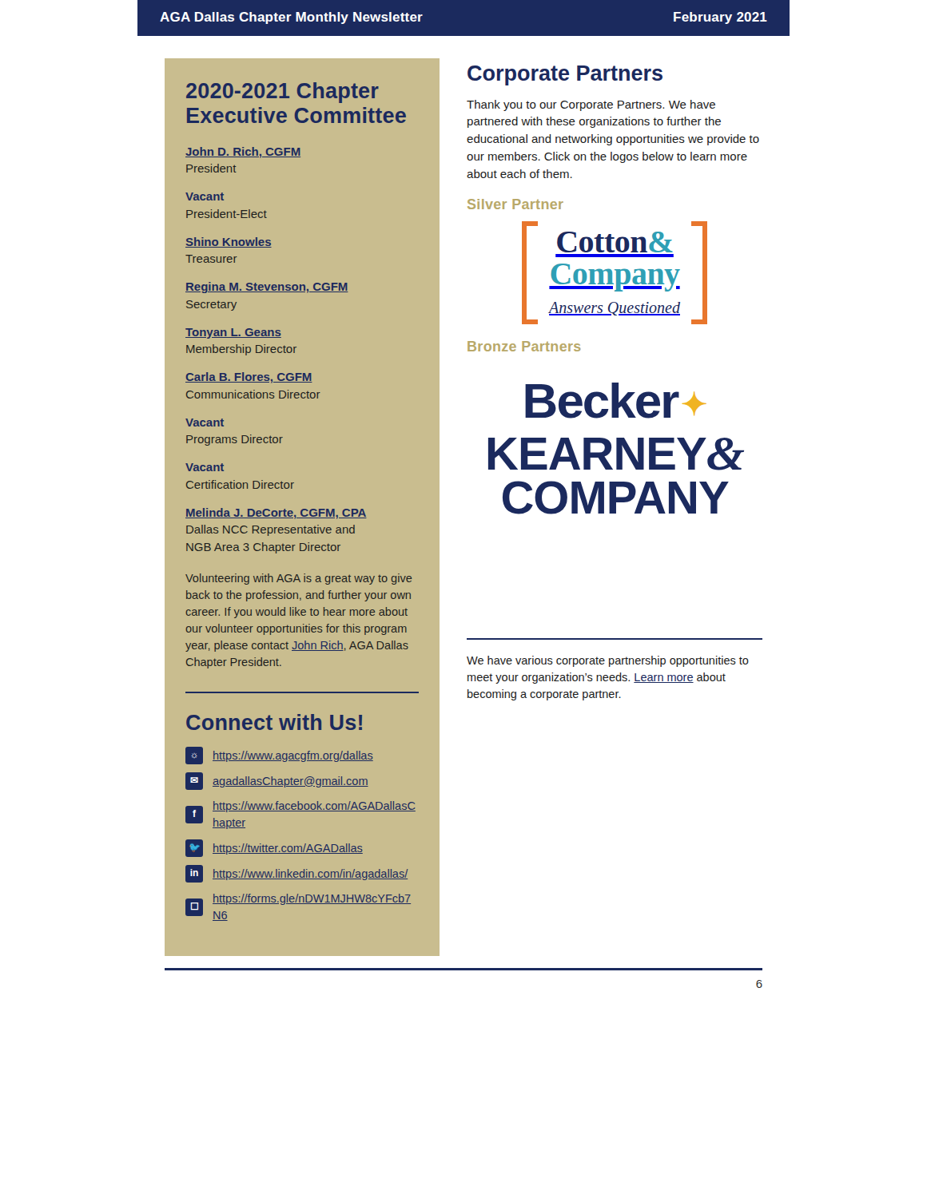AGA Dallas Chapter Monthly Newsletter
February 2021
2020-2021 Chapter
Executive Committee
John D. Rich, CGFM President
Vacant President-Elect
Shino Knowles Treasurer
Regina M. Stevenson, CGFM Secretary
Tonyan L. Geans Membership Director
Carla B. Flores, CGFM Communications Director
Vacant Programs Director
Vacant Certification Director
Melinda J. DeCorte, CGFM, CPA Dallas NCC Representative and
NGB Area 3 Chapter Director
Volunteering with AGA is a great way to give back to the profession, and further your own career. If you would like to hear more about our volunteer opportunities for this program year, please contact John Rich, AGA Dallas Chapter President.
Connect with Us!
☼https://www.agacgfm.org/dallas
✉agadallasChapter@gmail.com
fhttps://www.facebook.com/AGADallasChapter
🐦https://twitter.com/AGADallas
in https://www.linkedin.com/in/agadallas/
☐https://forms.gle/nDW1MJHW8cYFcb7N6
Corporate Partners
Thank you to our Corporate Partners. We have partnered with these organizations to further the educational and networking opportunities we provide to our members. Click on the logos below to learn more about each of them.
Silver Partner
Cotton&
Company
Answers Questioned
Bronze Partners
Becker✦
KEARNEY&
COMPANY
We have various corporate partnership opportunities to meet your organization’s needs. Learn more about becoming a corporate partner.
6